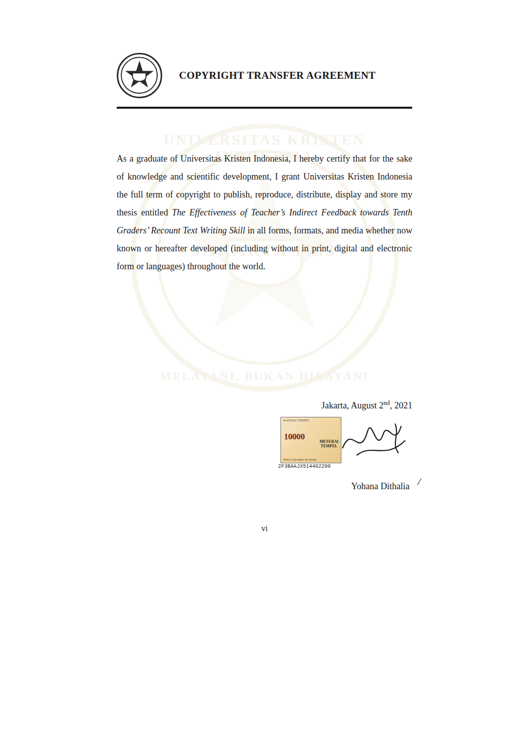UNIVERSITAS KRISTEN INDONESIA
JAKARTA 1953
MELAYANI, BUKAN DILAYANI
Copyright Transfer Agreement
As a graduate of Universitas Kristen Indonesia, I hereby certify that for the sake of knowledge and scientific development, I grant Universitas Kristen Indonesia the full term of copyright to publish, reproduce, distribute, display and store my thesis entitled The Effectiveness of Teacher’s Indirect Feedback towards Tenth Graders’ Recount Text Writing Skill in all forms, formats, and media whether now known or hereafter developed (including without in print, digital and electronic form or languages) throughout the world.
Jakarta, August 2nd, 2021
MATERAI TEMPEL
10000
METERAI
TEMPEL
SEPULUH RIBU RUPIAH
2F3BAAJX514462290
Yohana Dithalia/
vi